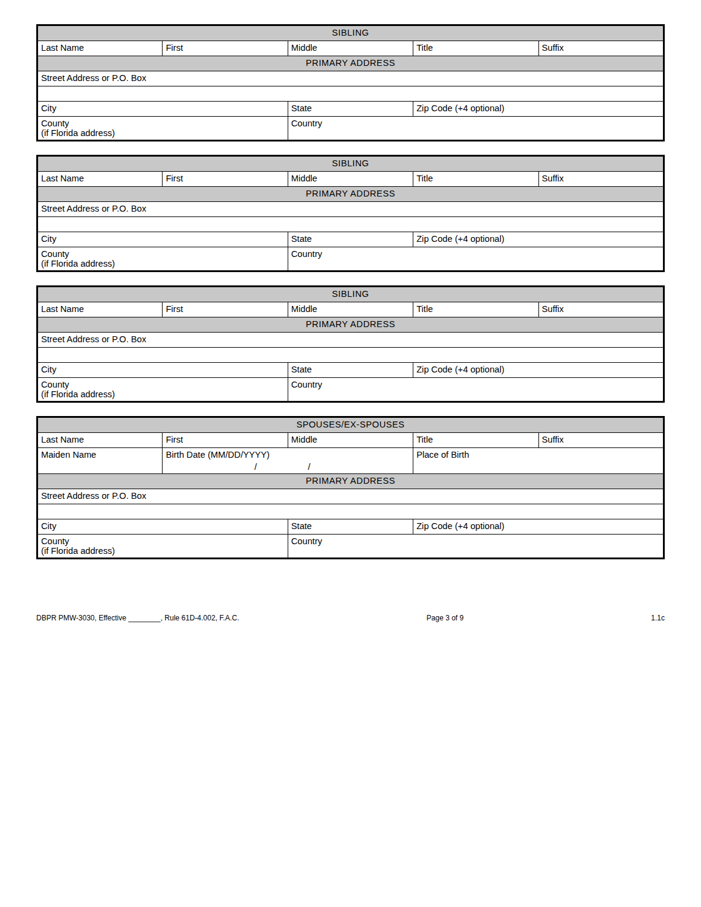| SIBLING |
| Last Name | First | Middle | Title | Suffix |
| PRIMARY ADDRESS |
| Street Address or P.O. Box |
| City | State | Zip Code (+4 optional) |
| County (if Florida address) | Country |
| SIBLING |
| Last Name | First | Middle | Title | Suffix |
| PRIMARY ADDRESS |
| Street Address or P.O. Box |
| City | State | Zip Code (+4 optional) |
| County (if Florida address) | Country |
| SIBLING |
| Last Name | First | Middle | Title | Suffix |
| PRIMARY ADDRESS |
| Street Address or P.O. Box |
| City | State | Zip Code (+4 optional) |
| County (if Florida address) | Country |
| SPOUSES/EX-SPOUSES |
| Last Name | First | Middle | Title | Suffix |
| Maiden Name | Birth Date (MM/DD/YYYY) / / | Place of Birth |
| PRIMARY ADDRESS |
| Street Address or P.O. Box |
| City | State | Zip Code (+4 optional) |
| County (if Florida address) | Country |
DBPR PMW-3030, Effective ________, Rule 61D-4.002, F.A.C. Page 3 of 9 1.1c